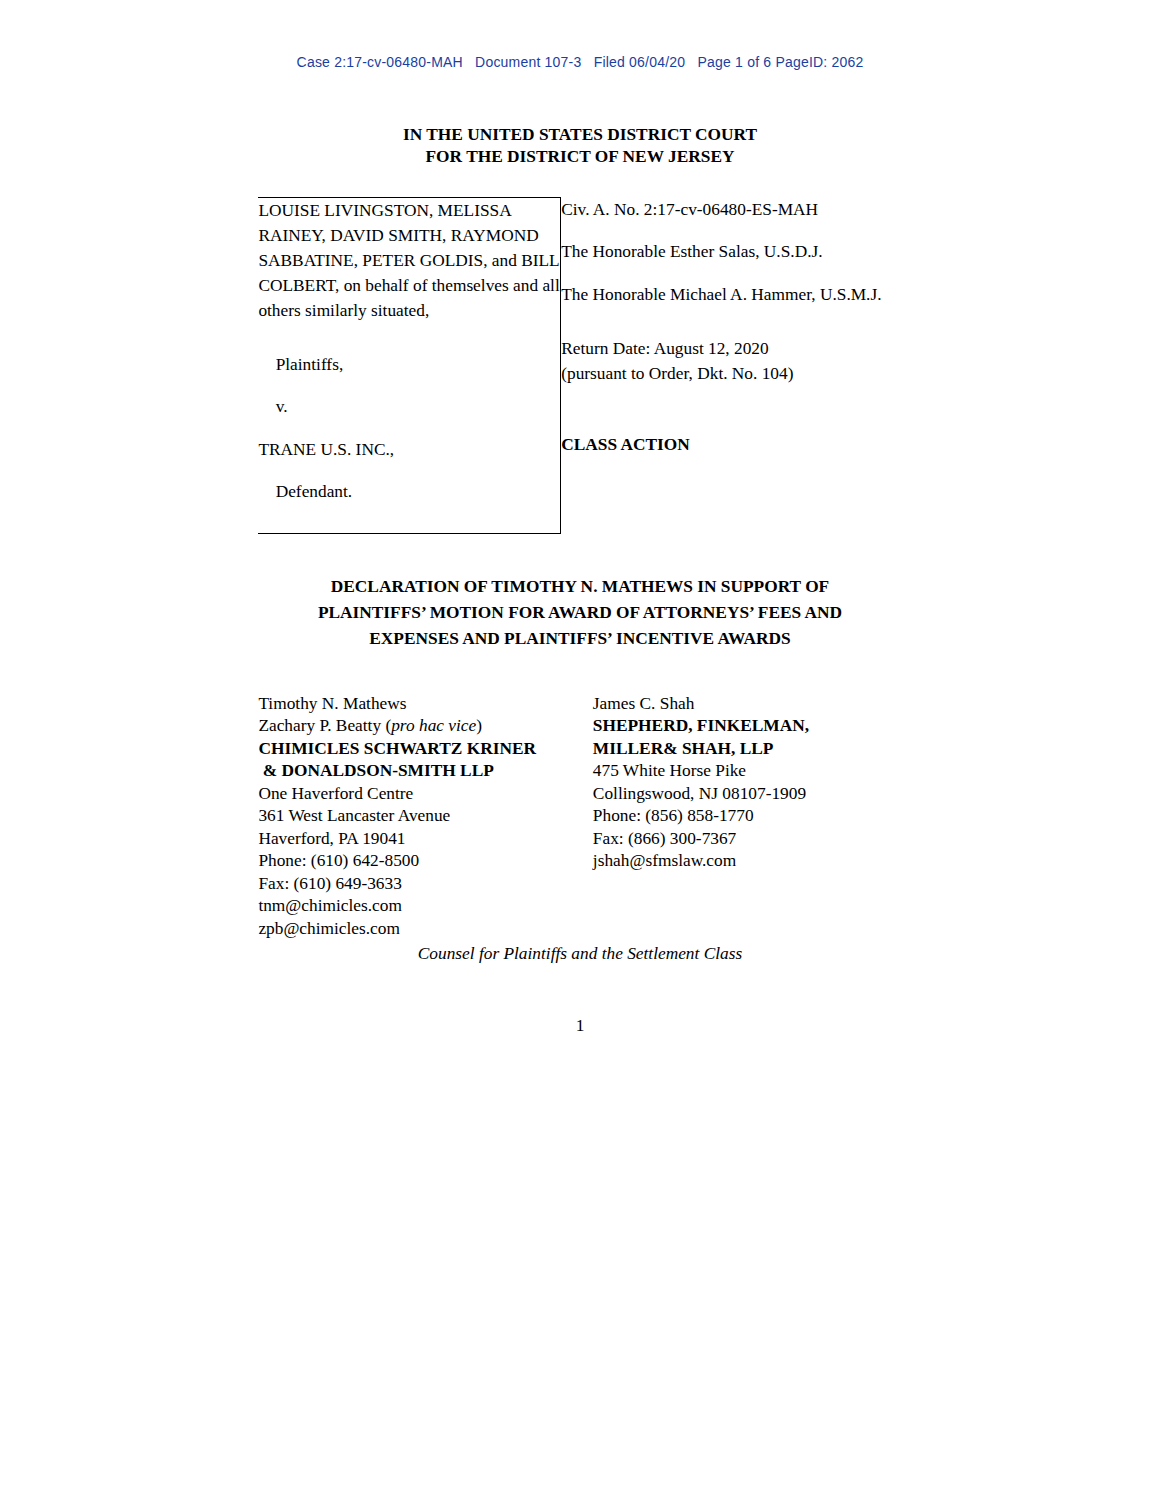Case 2:17-cv-06480-MAH Document 107-3 Filed 06/04/20 Page 1 of 6 PageID: 2062
IN THE UNITED STATES DISTRICT COURT
FOR THE DISTRICT OF NEW JERSEY
| LOUISE LIVINGSTON, MELISSA RAINEY, DAVID SMITH, RAYMOND SABBATINE, PETER GOLDIS, and BILL COLBERT , on behalf of themselves and all others similarly situated, Plaintiffs, v. TRANE U.S. INC., Defendant. | Civ. A. No. 2:17-cv-06480-ES-MAH The Honorable Esther Salas, U.S.D.J. The Honorable Michael A. Hammer, U.S.M.J. Return Date: August 12, 2020 (pursuant to Order, Dkt. No. 104) CLASS ACTION |
Declaration of Timothy N. Mathews in Support of Plaintiffs’ Motion for Award of Attorneys’ Fees and Expenses and Plaintiffs’ Incentive Awards
| Timothy N. Mathews Zachary P. Beatty ( pro hac vice ) CHIMICLES SCHWARTZ KRINER & DONALDSON-SMITH LLP One Haverford Centre 361 West Lancaster Avenue Haverford, PA 19041 Phone: (610) 642-8500 Fax: (610) 649-3633 tnm@chimicles.com zpb@chimicles.com | James C. Shah SHEPHERD, FINKELMAN, MILLER& SHAH, LLP 475 White Horse Pike Collingswood, NJ 08107-1909 Phone: (856) 858-1770 Fax: (866) 300-7367 jshah@sfmslaw.com |
Counsel for Plaintiffs and the Settlement Class
1